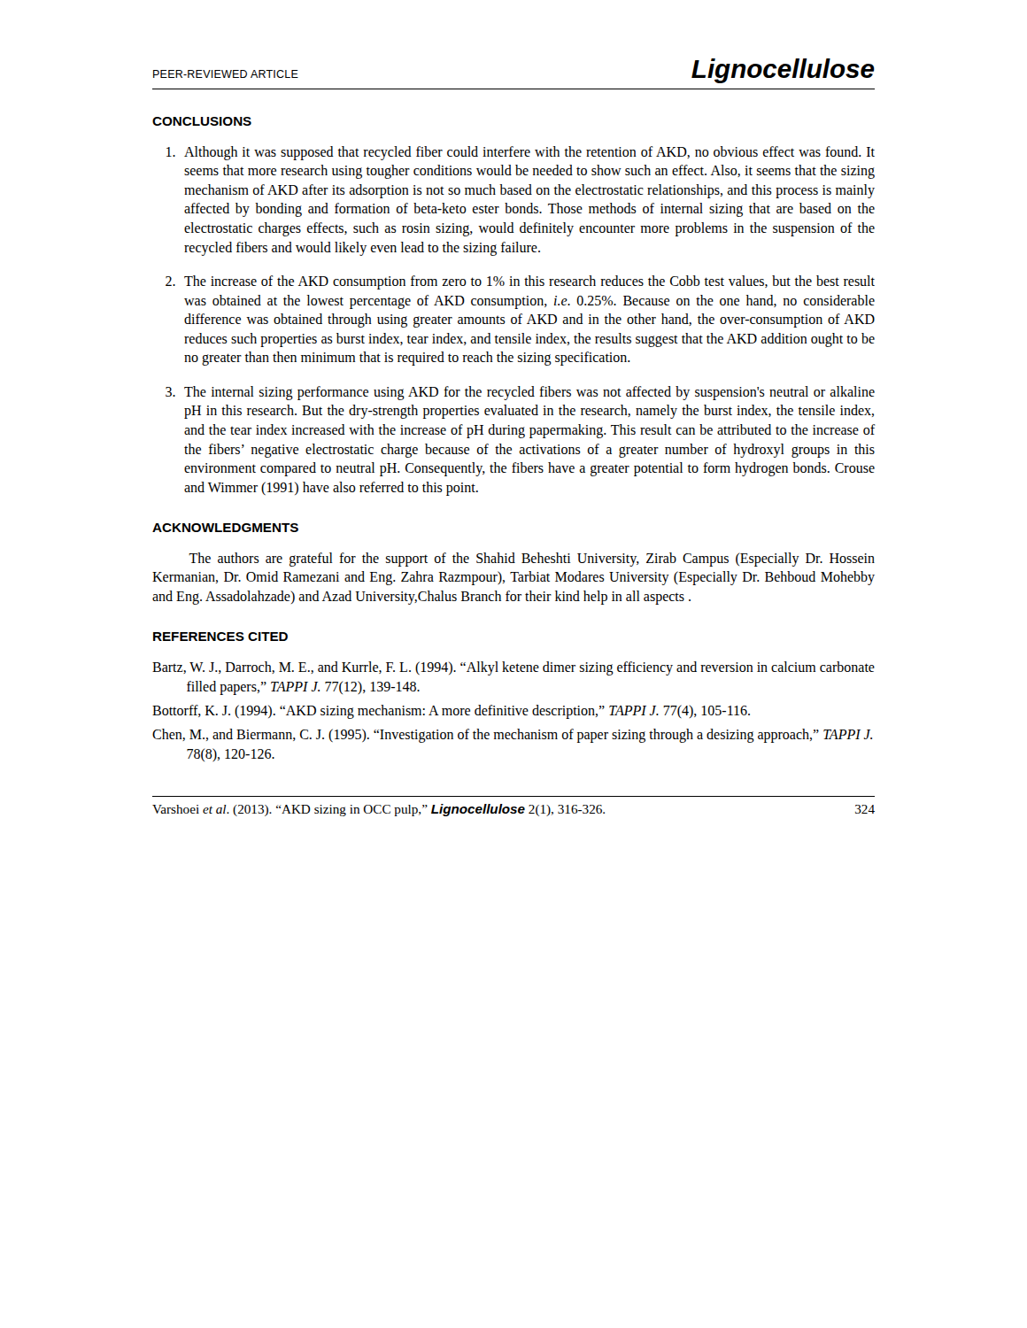PEER-REVIEWED ARTICLE Lignocellulose
CONCLUSIONS
Although it was supposed that recycled fiber could interfere with the retention of AKD, no obvious effect was found. It seems that more research using tougher conditions would be needed to show such an effect. Also, it seems that the sizing mechanism of AKD after its adsorption is not so much based on the electrostatic relationships, and this process is mainly affected by bonding and formation of beta-keto ester bonds. Those methods of internal sizing that are based on the electrostatic charges effects, such as rosin sizing, would definitely encounter more problems in the suspension of the recycled fibers and would likely even lead to the sizing failure.
The increase of the AKD consumption from zero to 1% in this research reduces the Cobb test values, but the best result was obtained at the lowest percentage of AKD consumption, i.e. 0.25%. Because on the one hand, no considerable difference was obtained through using greater amounts of AKD and in the other hand, the over-consumption of AKD reduces such properties as burst index, tear index, and tensile index, the results suggest that the AKD addition ought to be no greater than then minimum that is required to reach the sizing specification.
The internal sizing performance using AKD for the recycled fibers was not affected by suspension's neutral or alkaline pH in this research. But the dry-strength properties evaluated in the research, namely the burst index, the tensile index, and the tear index increased with the increase of pH during papermaking. This result can be attributed to the increase of the fibers’ negative electrostatic charge because of the activations of a greater number of hydroxyl groups in this environment compared to neutral pH. Consequently, the fibers have a greater potential to form hydrogen bonds. Crouse and Wimmer (1991) have also referred to this point.
ACKNOWLEDGMENTS
The authors are grateful for the support of the Shahid Beheshti University, Zirab Campus (Especially Dr. Hossein Kermanian, Dr. Omid Ramezani and Eng. Zahra Razmpour), Tarbiat Modares University (Especially Dr. Behboud Mohebby and Eng. Assadolahzade) and Azad University,Chalus Branch for their kind help in all aspects .
REFERENCES CITED
Bartz, W. J., Darroch, M. E., and Kurrle, F. L. (1994). “Alkyl ketene dimer sizing efficiency and reversion in calcium carbonate filled papers,” TAPPI J. 77(12), 139-148.
Bottorff, K. J. (1994). “AKD sizing mechanism: A more definitive description,” TAPPI J. 77(4), 105-116.
Chen, M., and Biermann, C. J. (1995). “Investigation of the mechanism of paper sizing through a desizing approach,” TAPPI J. 78(8), 120-126.
Varshoei et al. (2013). “AKD sizing in OCC pulp,” Lignocellulose 2(1), 316-326. 324